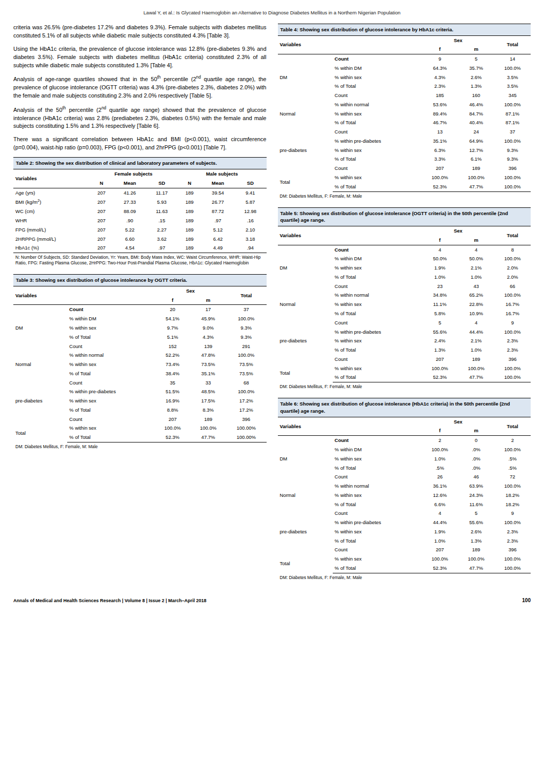Lawal Y, et al.: Is Glycated Haemoglobin an Alternative to Diagnose Diabetes Mellitus in a Northern Nigerian Population
criteria was 26.5% (pre-diabetes 17.2% and diabetes 9.3%). Female subjects with diabetes mellitus constituted 5.1% of all subjects while diabetic male subjects constituted 4.3% [Table 3].
Using the HbA1c criteria, the prevalence of glucose intolerance was 12.8% (pre-diabetes 9.3% and diabetes 3.5%). Female subjects with diabetes mellitus (HbA1c criteria) constituted 2.3% of all subjects while diabetic male subjects constituted 1.3% [Table 4].
Analysis of age-range quartiles showed that in the 50th percentile (2nd quartile age range), the prevalence of glucose intolerance (OGTT criteria) was 4.3% (pre-diabetes 2.3%, diabetes 2.0%) with the female and male subjects constituting 2.3% and 2.0% respectively [Table 5].
Analysis of the 50th percentile (2nd quartile age range) showed that the prevalence of glucose intolerance (HbA1c criteria) was 2.8% (prediabetes 2.3%, diabetes 0.5%) with the female and male subjects constituting 1.5% and 1.3% respectively [Table 6].
There was a significant correlation between HbA1c and BMI (p<0.001), waist circumference (p=0.004), waist-hip ratio (p=0.003), FPG (p<0.001), and 2hrPPG (p<0.001) [Table 7].
Table 2: Showing the sex distribution of clinical and laboratory parameters of subjects.
| Variables | Female subjects | Male subjects |
| --- | --- | --- |
| N | Mean | SD | N | Mean | SD |
| Age (yrs) | 207 | 41.26 | 11.17 | 189 | 39.54 | 9.41 |
| BMI (kg/m 2 ) | 207 | 27.33 | 5.93 | 189 | 26.77 | 5.87 |
| WC (cm) | 207 | 88.09 | 11.63 | 189 | 87.72 | 12.98 |
| WHR | 207 | .90 | .15 | 189 | .97 | .16 |
| FPG (mmol/L) | 207 | 5.22 | 2.27 | 189 | 5.12 | 2.10 |
| 2HRPPG (mmol/L) | 207 | 6.60 | 3.62 | 189 | 6.42 | 3.18 |
| HbA1c (%) | 207 | 4.54 | .97 | 189 | 4.49 | .94 |
| N: Number Of Subjects, SD: Standard Deviation, Yr: Years, BMI: Body Mass Index, WC: Waist Circumference, WHR: Waist-Hip Ratio, FPG: Fasting Plasma Glucose, 2HrPPG: Two-Hour Post-Prandial Plasma Glucose, HbA1c: Glycated Haemoglobin |
Table 3: Showing sex distribution of glucose intolerance by OGTT criteria.
| Variables | | Sex | Total |
| --- | --- | --- | --- |
| f | m |
| | Count | 20 | 17 | 37 |
| DM | % within DM | 54.1% | 45.9% | 100.0% |
| % within sex | 9.7% | 9.0% | 9.3% |
| % of Total | 5.1% | 4.3% | 9.3% |
| | Count | 152 | 139 | 291 |
| Normal | % within normal | 52.2% | 47.8% | 100.0% |
| % within sex | 73.4% | 73.5% | 73.5% |
| % of Total | 38.4% | 35.1% | 73.5% |
| | Count | 35 | 33 | 68 |
| pre-diabetes | % within pre-diabetes | 51.5% | 48.5% | 100.0% |
| % within sex | 16.9% | 17.5% | 17.2% |
| % of Total | 8.8% | 8.3% | 17.2% |
| | Count | 207 | 189 | 396 |
| Total | % within sex | 100.0% | 100.0% | 100.00% |
| % of Total | 52.3% | 47.7% | 100.00% |
| DM: Diabetes Mellitus, F: Female, M: Male |
Table 4: Showing sex distribution of glucose intolerance by HbA1c criteria.
| Variables | | Sex | Total |
| --- | --- | --- | --- |
| f | m |
| | Count | 9 | 5 | 14 |
| DM | % within DM | 64.3% | 35.7% | 100.0% |
| % within sex | 4.3% | 2.6% | 3.5% |
| % of Total | 2.3% | 1.3% | 3.5% |
| | Count | 185 | 160 | 345 |
| Normal | % within normal | 53.6% | 46.4% | 100.0% |
| % within sex | 89.4% | 84.7% | 87.1% |
| % of Total | 46.7% | 40.4% | 87.1% |
| | Count | 13 | 24 | 37 |
| pre-diabetes | % within pre-diabetes | 35.1% | 64.9% | 100.0% |
| % within sex | 6.3% | 12.7% | 9.3% |
| % of Total | 3.3% | 6.1% | 9.3% |
| | Count | 207 | 189 | 396 |
| Total | % within sex | 100.0% | 100.0% | 100.0% |
| % of Total | 52.3% | 47.7% | 100.0% |
| DM: Diabetes Mellitus, F: Female, M: Male |
Table 5: Showing sex distribution of glucose intolerance (OGTT criteria) in the 50th percentile (2nd quartile) age range.
| Variables | | Sex | Total |
| --- | --- | --- | --- |
| f | m |
| | Count | 4 | 4 | 8 |
| DM | % within DM | 50.0% | 50.0% | 100.0% |
| % within sex | 1.9% | 2.1% | 2.0% |
| % of Total | 1.0% | 1.0% | 2.0% |
| | Count | 23 | 43 | 66 |
| Normal | % within normal | 34.8% | 65.2% | 100.0% |
| % within sex | 11.1% | 22.8% | 16.7% |
| % of Total | 5.8% | 10.9% | 16.7% |
| | Count | 5 | 4 | 9 |
| pre-diabetes | % within pre-diabetes | 55.6% | 44.4% | 100.0% |
| % within sex | 2.4% | 2.1% | 2.3% |
| % of Total | 1.3% | 1.0% | 2.3% |
| | Count | 207 | 189 | 396 |
| Total | % within sex | 100.0% | 100.0% | 100.0% |
| % of Total | 52.3% | 47.7% | 100.0% |
| DM: Diabetes Mellitus, F: Female, M: Male |
Table 6: Showing sex distribution of glucose intolerance (HbA1c criteria) in the 50th percentile (2nd quartile) age range.
| Variables | | Sex | Total |
| --- | --- | --- | --- |
| f | m |
| | Count | 2 | 0 | 2 |
| DM | % within DM | 100.0% | .0% | 100.0% |
| % within sex | 1.0% | .0% | .5% |
| % of Total | .5% | .0% | .5% |
| | Count | 26 | 46 | 72 |
| Normal | % within normal | 36.1% | 63.9% | 100.0% |
| % within sex | 12.6% | 24.3% | 18.2% |
| % of Total | 6.6% | 11.6% | 18.2% |
| | Count | 4 | 5 | 9 |
| pre-diabetes | % within pre-diabetes | 44.4% | 55.6% | 100.0% |
| % within sex | 1.9% | 2.6% | 2.3% |
| % of Total | 1.0% | 1.3% | 2.3% |
| | Count | 207 | 189 | 396 |
| Total | % within sex | 100.0% | 100.0% | 100.0% |
| % of Total | 52.3% | 47.7% | 100.0% |
| DM: Diabetes Mellitus, F: Female, M: Male |
Annals of Medical and Health Sciences Research | Volume 8 | Issue 2 | March–April 2018
100